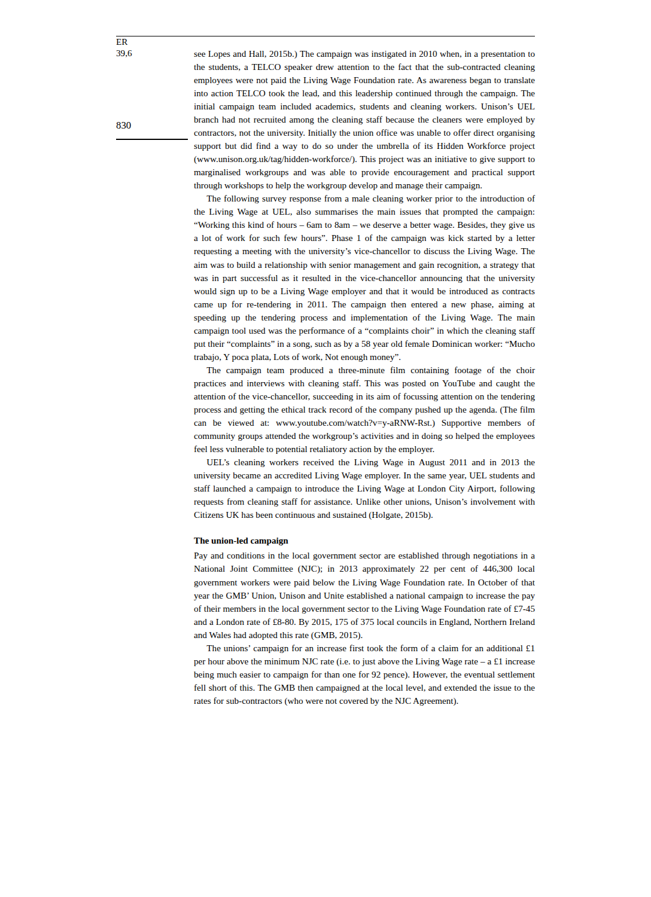ER
39,6
830
see Lopes and Hall, 2015b.) The campaign was instigated in 2010 when, in a presentation to the students, a TELCO speaker drew attention to the fact that the sub-contracted cleaning employees were not paid the Living Wage Foundation rate. As awareness began to translate into action TELCO took the lead, and this leadership continued through the campaign. The initial campaign team included academics, students and cleaning workers. Unison’s UEL branch had not recruited among the cleaning staff because the cleaners were employed by contractors, not the university. Initially the union office was unable to offer direct organising support but did find a way to do so under the umbrella of its Hidden Workforce project (www.unison.org.uk/tag/hidden-workforce/). This project was an initiative to give support to marginalised workgroups and was able to provide encouragement and practical support through workshops to help the workgroup develop and manage their campaign.
The following survey response from a male cleaning worker prior to the introduction of the Living Wage at UEL, also summarises the main issues that prompted the campaign: “Working this kind of hours – 6am to 8am – we deserve a better wage. Besides, they give us a lot of work for such few hours”. Phase 1 of the campaign was kick started by a letter requesting a meeting with the university’s vice-chancellor to discuss the Living Wage. The aim was to build a relationship with senior management and gain recognition, a strategy that was in part successful as it resulted in the vice-chancellor announcing that the university would sign up to be a Living Wage employer and that it would be introduced as contracts came up for re-tendering in 2011. The campaign then entered a new phase, aiming at speeding up the tendering process and implementation of the Living Wage. The main campaign tool used was the performance of a “complaints choir” in which the cleaning staff put their “complaints” in a song, such as by a 58 year old female Dominican worker: “Mucho trabajo, Y poca plata, Lots of work, Not enough money”.
The campaign team produced a three-minute film containing footage of the choir practices and interviews with cleaning staff. This was posted on YouTube and caught the attention of the vice-chancellor, succeeding in its aim of focussing attention on the tendering process and getting the ethical track record of the company pushed up the agenda. (The film can be viewed at: www.youtube.com/watch?v=y-aRNW-Rst.) Supportive members of community groups attended the workgroup’s activities and in doing so helped the employees feel less vulnerable to potential retaliatory action by the employer.
UEL’s cleaning workers received the Living Wage in August 2011 and in 2013 the university became an accredited Living Wage employer. In the same year, UEL students and staff launched a campaign to introduce the Living Wage at London City Airport, following requests from cleaning staff for assistance. Unlike other unions, Unison’s involvement with Citizens UK has been continuous and sustained (Holgate, 2015b).
The union-led campaign
Pay and conditions in the local government sector are established through negotiations in a National Joint Committee (NJC); in 2013 approximately 22 per cent of 446,300 local government workers were paid below the Living Wage Foundation rate. In October of that year the GMB’ Union, Unison and Unite established a national campaign to increase the pay of their members in the local government sector to the Living Wage Foundation rate of £7-45 and a London rate of £8-80. By 2015, 175 of 375 local councils in England, Northern Ireland and Wales had adopted this rate (GMB, 2015).
The unions’ campaign for an increase first took the form of a claim for an additional £1 per hour above the minimum NJC rate (i.e. to just above the Living Wage rate – a £1 increase being much easier to campaign for than one for 92 pence). However, the eventual settlement fell short of this. The GMB then campaigned at the local level, and extended the issue to the rates for sub-contractors (who were not covered by the NJC Agreement).